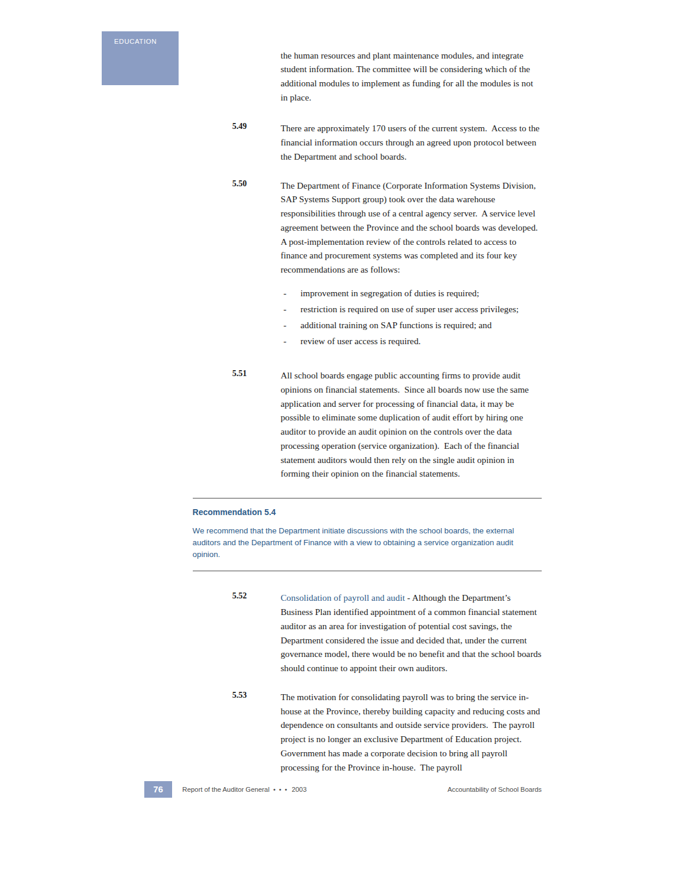EDUCATION
the human resources and plant maintenance modules, and integrate student information. The committee will be considering which of the additional modules to implement as funding for all the modules is not in place.
5.49
There are approximately 170 users of the current system. Access to the financial information occurs through an agreed upon protocol between the Department and school boards.
5.50
The Department of Finance (Corporate Information Systems Division, SAP Systems Support group) took over the data warehouse responsibilities through use of a central agency server. A service level agreement between the Province and the school boards was developed. A post-implementation review of the controls related to access to finance and procurement systems was completed and its four key recommendations are as follows:
improvement in segregation of duties is required;
restriction is required on use of super user access privileges;
additional training on SAP functions is required; and
review of user access is required.
5.51
All school boards engage public accounting firms to provide audit opinions on financial statements. Since all boards now use the same application and server for processing of financial data, it may be possible to eliminate some duplication of audit effort by hiring one auditor to provide an audit opinion on the controls over the data processing operation (service organization). Each of the financial statement auditors would then rely on the single audit opinion in forming their opinion on the financial statements.
Recommendation 5.4
We recommend that the Department initiate discussions with the school boards, the external auditors and the Department of Finance with a view to obtaining a service organization audit opinion.
5.52
Consolidation of payroll and audit - Although the Department’s Business Plan identified appointment of a common financial statement auditor as an area for investigation of potential cost savings, the Department considered the issue and decided that, under the current governance model, there would be no benefit and that the school boards should continue to appoint their own auditors.
5.53
The motivation for consolidating payroll was to bring the service in-house at the Province, thereby building capacity and reducing costs and dependence on consultants and outside service providers. The payroll project is no longer an exclusive Department of Education project. Government has made a corporate decision to bring all payroll processing for the Province in-house. The payroll
76
Report of the Auditor General • • • 2003
Accountability of School Boards